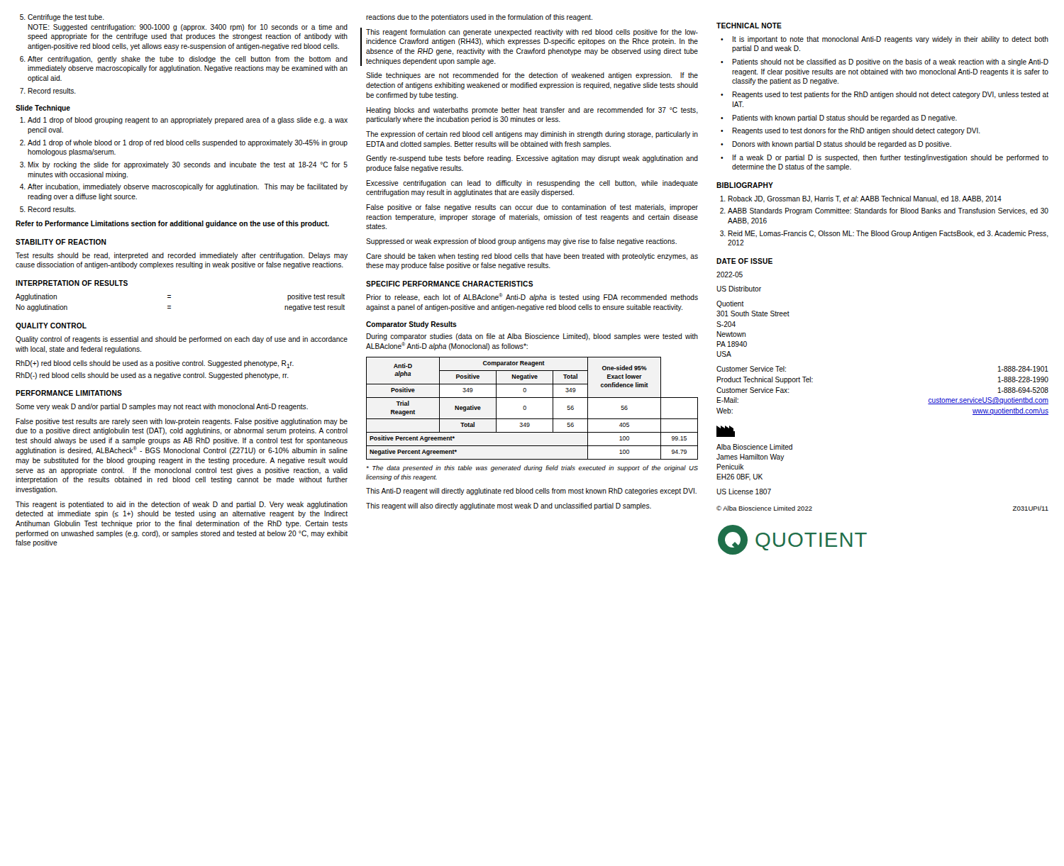Centrifuge the test tube.
NOTE: Suggested centrifugation: 900-1000 g (approx. 3400 rpm) for 10 seconds or a time and speed appropriate for the centrifuge used that produces the strongest reaction of antibody with antigen-positive red blood cells, yet allows easy re-suspension of antigen-negative red blood cells.
After centrifugation, gently shake the tube to dislodge the cell button from the bottom and immediately observe macroscopically for agglutination. Negative reactions may be examined with an optical aid.
Record results.
Slide Technique
Add 1 drop of blood grouping reagent to an appropriately prepared area of a glass slide e.g. a wax pencil oval.
Add 1 drop of whole blood or 1 drop of red blood cells suspended to approximately 30-45% in group homologous plasma/serum.
Mix by rocking the slide for approximately 30 seconds and incubate the test at 18-24 °C for 5 minutes with occasional mixing.
After incubation, immediately observe macroscopically for agglutination. This may be facilitated by reading over a diffuse light source.
Record results.
Refer to Performance Limitations section for additional guidance on the use of this product.
Stability of Reaction
Test results should be read, interpreted and recorded immediately after centrifugation. Delays may cause dissociation of antigen-antibody complexes resulting in weak positive or false negative reactions.
Interpretation of Results
| Agglutination | = | positive test result |
| No agglutination | = | negative test result |
Quality Control
Quality control of reagents is essential and should be performed on each day of use and in accordance with local, state and federal regulations.
RhD(+) red blood cells should be used as a positive control. Suggested phenotype, R1r.
RhD(-) red blood cells should be used as a negative control. Suggested phenotype, rr.
Performance Limitations
Some very weak D and/or partial D samples may not react with monoclonal Anti-D reagents.
False positive test results are rarely seen with low-protein reagents. False positive agglutination may be due to a positive direct antiglobulin test (DAT), cold agglutinins, or abnormal serum proteins. A control test should always be used if a sample groups as AB RhD positive. If a control test for spontaneous agglutination is desired, ALBAcheck® - BGS Monoclonal Control (Z271U) or 6-10% albumin in saline may be substituted for the blood grouping reagent in the testing procedure. A negative result would serve as an appropriate control. If the monoclonal control test gives a positive reaction, a valid interpretation of the results obtained in red blood cell testing cannot be made without further investigation.
This reagent is potentiated to aid in the detection of weak D and partial D. Very weak agglutination detected at immediate spin (≤ 1+) should be tested using an alternative reagent by the Indirect Antihuman Globulin Test technique prior to the final determination of the RhD type. Certain tests performed on unwashed samples (e.g. cord), or samples stored and tested at below 20 °C, may exhibit false positive
reactions due to the potentiators used in the formulation of this reagent.
This reagent formulation can generate unexpected reactivity with red blood cells positive for the low-incidence Crawford antigen (RH43), which expresses D-specific epitopes on the Rhce protein. In the absence of the RHD gene, reactivity with the Crawford phenotype may be observed using direct tube techniques dependent upon sample age.
Slide techniques are not recommended for the detection of weakened antigen expression. If the detection of antigens exhibiting weakened or modified expression is required, negative slide tests should be confirmed by tube testing.
Heating blocks and waterbaths promote better heat transfer and are recommended for 37 °C tests, particularly where the incubation period is 30 minutes or less.
The expression of certain red blood cell antigens may diminish in strength during storage, particularly in EDTA and clotted samples. Better results will be obtained with fresh samples.
Gently re-suspend tube tests before reading. Excessive agitation may disrupt weak agglutination and produce false negative results.
Excessive centrifugation can lead to difficulty in resuspending the cell button, while inadequate centrifugation may result in agglutinates that are easily dispersed.
False positive or false negative results can occur due to contamination of test materials, improper reaction temperature, improper storage of materials, omission of test reagents and certain disease states.
Suppressed or weak expression of blood group antigens may give rise to false negative reactions.
Care should be taken when testing red blood cells that have been treated with proteolytic enzymes, as these may produce false positive or false negative results.
Specific Performance Characteristics
Prior to release, each lot of ALBAclone® Anti-D alpha is tested using FDA recommended methods against a panel of antigen-positive and antigen-negative red blood cells to ensure suitable reactivity.
Comparator Study Results
During comparator studies (data on file at Alba Bioscience Limited), blood samples were tested with ALBAclone® Anti-D alpha (Monoclonal) as follows*:
| Anti-D alpha | Comparator Reagent | One-sided 95% Exact lower confidence limit |
| --- | --- | --- |
| Positive | Negative | Total |
| | Positive | 349 | 0 | 349 |
| Trial Reagent | Negative | 0 | 56 | 56 | |
| | Total | 349 | 56 | 405 | |
| Positive Percent Agreement* | 100 | 99.15 |
| Negative Percent Agreement* | 100 | 94.79 |
* The data presented in this table was generated during field trials executed in support of the original US licensing of this reagent.
This Anti-D reagent will directly agglutinate red blood cells from most known RhD categories except DVI.
This reagent will also directly agglutinate most weak D and unclassified partial D samples.
Technical Note
It is important to note that monoclonal Anti-D reagents vary widely in their ability to detect both partial D and weak D.
Patients should not be classified as D positive on the basis of a weak reaction with a single Anti-D reagent. If clear positive results are not obtained with two monoclonal Anti-D reagents it is safer to classify the patient as D negative.
Reagents used to test patients for the RhD antigen should not detect category DVI, unless tested at IAT.
Patients with known partial D status should be regarded as D negative.
Reagents used to test donors for the RhD antigen should detect category DVI.
Donors with known partial D status should be regarded as D positive.
If a weak D or partial D is suspected, then further testing/investigation should be performed to determine the D status of the sample.
Bibliography
Roback JD, Grossman BJ, Harris T, et al: AABB Technical Manual, ed 18. AABB, 2014
AABB Standards Program Committee: Standards for Blood Banks and Transfusion Services, ed 30 AABB, 2016
Reid ME, Lomas-Francis C, Olsson ML: The Blood Group Antigen FactsBook, ed 3. Academic Press, 2012
Date of Issue
2022-05
US Distributor
Quotient
301 South State Street
S-204
Newtown
PA 18940
USA
| Customer Service Tel: | 1-888-284-1901 |
| Product Technical Support Tel: | 1-888-228-1990 |
| Customer Service Fax: | 1-888-694-5208 |
| E-Mail: | customer.serviceUS@quotientbd.com |
| Web: | www.quotientbd.com/us |
Alba Bioscience Limited
James Hamilton Way
Penicuik
EH26 0BF, UK
US License 1807
© Alba Bioscience Limited 2022 Z031UPI/11
QUOTIENT